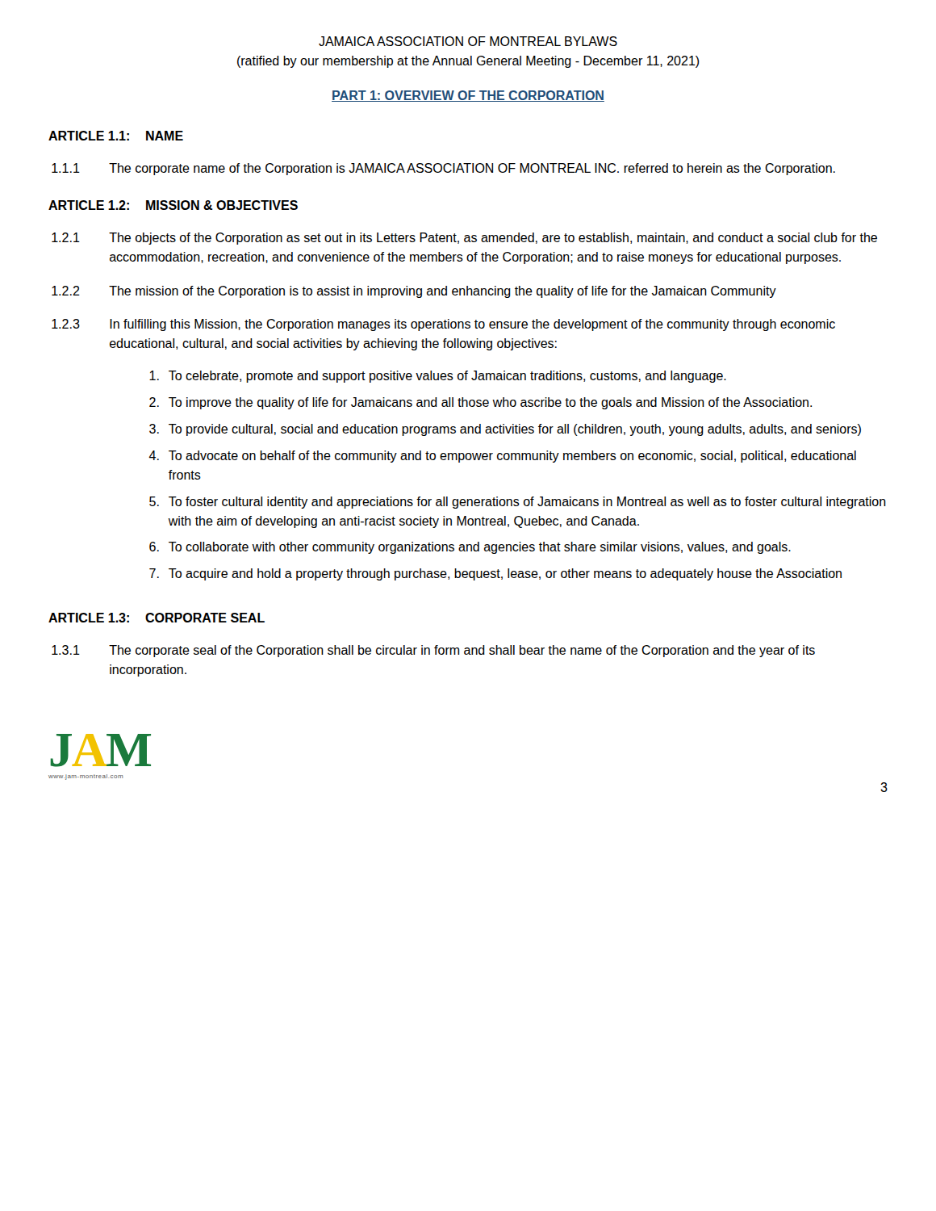JAMAICA ASSOCIATION OF MONTREAL BYLAWS
(ratified by our membership at the Annual General Meeting - December 11, 2021)
PART 1: OVERVIEW OF THE CORPORATION
ARTICLE 1.1: NAME
1.1.1
The corporate name of the Corporation is JAMAICA ASSOCIATION OF MONTREAL INC. referred to herein as the Corporation.
ARTICLE 1.2: MISSION & OBJECTIVES
1.2.1
The objects of the Corporation as set out in its Letters Patent, as amended, are to establish, maintain, and conduct a social club for the accommodation, recreation, and convenience of the members of the Corporation; and to raise moneys for educational purposes.
1.2.2
The mission of the Corporation is to assist in improving and enhancing the quality of life for the Jamaican Community
1.2.3
In fulfilling this Mission, the Corporation manages its operations to ensure the development of the community through economic educational, cultural, and social activities by achieving the following objectives:
To celebrate, promote and support positive values of Jamaican traditions, customs, and language.
To improve the quality of life for Jamaicans and all those who ascribe to the goals and Mission of the Association.
To provide cultural, social and education programs and activities for all (children, youth, young adults, adults, and seniors)
To advocate on behalf of the community and to empower community members on economic, social, political, educational fronts
To foster cultural identity and appreciations for all generations of Jamaicans in Montreal as well as to foster cultural integration with the aim of developing an anti-racist society in Montreal, Quebec, and Canada.
To collaborate with other community organizations and agencies that share similar visions, values, and goals.
To acquire and hold a property through purchase, bequest, lease, or other means to adequately house the Association
ARTICLE 1.3: CORPORATE SEAL
1.3.1
The corporate seal of the Corporation shall be circular in form and shall bear the name of the Corporation and the year of its incorporation.
JAM
www.jam-montreal.com
3